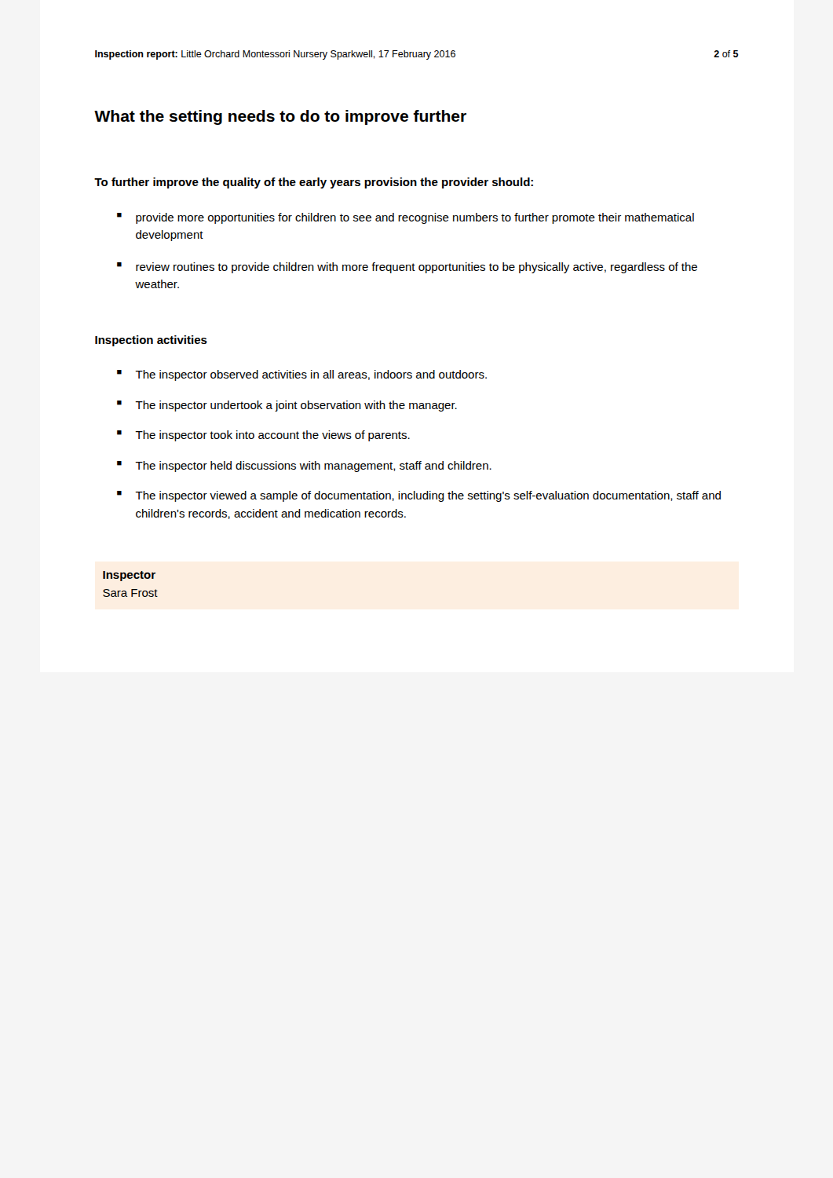Inspection report: Little Orchard Montessori Nursery Sparkwell, 17 February 2016
2 of 5
What the setting needs to do to improve further
To further improve the quality of the early years provision the provider should:
provide more opportunities for children to see and recognise numbers to further promote their mathematical development
review routines to provide children with more frequent opportunities to be physically active, regardless of the weather.
Inspection activities
The inspector observed activities in all areas, indoors and outdoors.
The inspector undertook a joint observation with the manager.
The inspector took into account the views of parents.
The inspector held discussions with management, staff and children.
The inspector viewed a sample of documentation, including the setting's self-evaluation documentation, staff and children's records, accident and medication records.
Inspector
Sara Frost